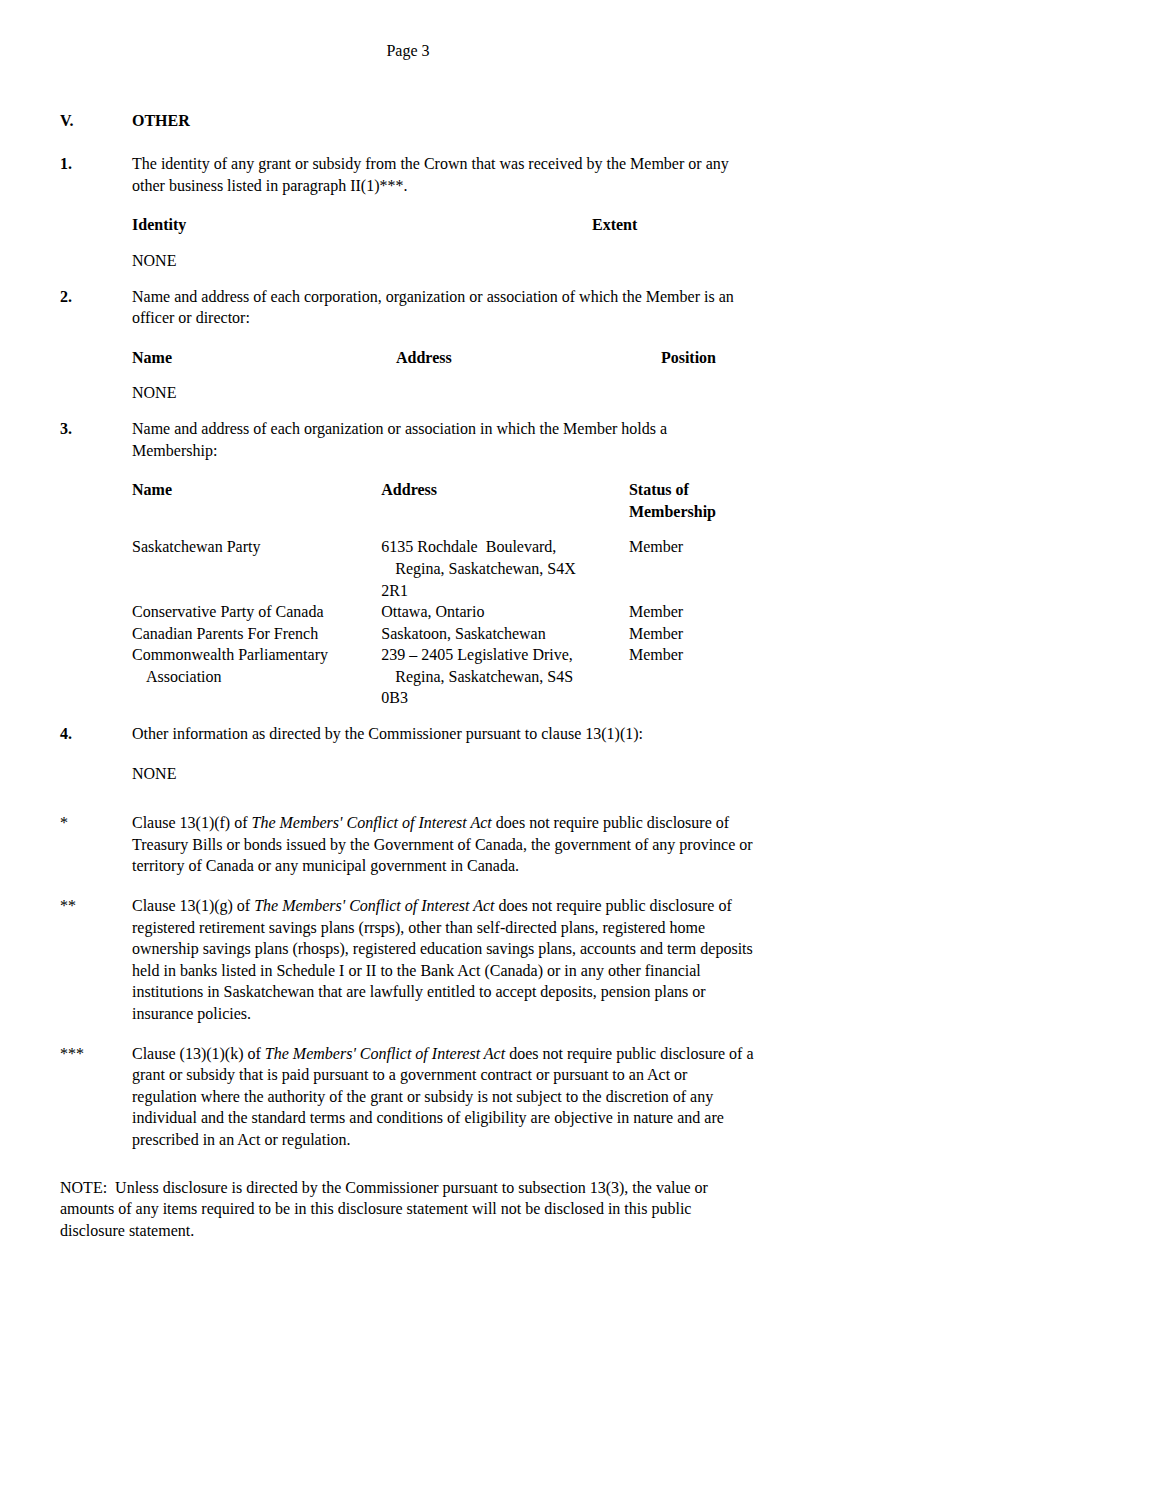Page 3
V.
OTHER
1.
The identity of any grant or subsidy from the Crown that was received by the Member or any other business listed in paragraph II(1)***.
| Identity | Extent |
| --- | --- |
| NONE | |
2.
Name and address of each corporation, organization or association of which the Member is an officer or director:
| Name | Address | Position |
| --- | --- | --- |
| NONE | | |
3.
Name and address of each organization or association in which the Member holds a Membership:
| Name | Address | Status of Membership |
| --- | --- | --- |
| Saskatchewan Party | 6135 Rochdale Boulevard, Regina, Saskatchewan, S4X 2R1 | Member |
| Conservative Party of Canada | Ottawa, Ontario | Member |
| Canadian Parents For French | Saskatoon, Saskatchewan | Member |
| Commonwealth Parliamentary Association | 239 – 2405 Legislative Drive, Regina, Saskatchewan, S4S 0B3 | Member |
4.
Other information as directed by the Commissioner pursuant to clause 13(1)(1):
NONE
*
Clause 13(1)(f) of The Members' Conflict of Interest Act does not require public disclosure of Treasury Bills or bonds issued by the Government of Canada, the government of any province or territory of Canada or any municipal government in Canada.
**
Clause 13(1)(g) of The Members' Conflict of Interest Act does not require public disclosure of registered retirement savings plans (rrsps), other than self-directed plans, registered home ownership savings plans (rhosps), registered education savings plans, accounts and term deposits held in banks listed in Schedule I or II to the Bank Act (Canada) or in any other financial institutions in Saskatchewan that are lawfully entitled to accept deposits, pension plans or insurance policies.
***
Clause (13)(1)(k) of The Members' Conflict of Interest Act does not require public disclosure of a grant or subsidy that is paid pursuant to a government contract or pursuant to an Act or regulation where the authority of the grant or subsidy is not subject to the discretion of any individual and the standard terms and conditions of eligibility are objective in nature and are prescribed in an Act or regulation.
NOTE: Unless disclosure is directed by the Commissioner pursuant to subsection 13(3), the value or amounts of any items required to be in this disclosure statement will not be disclosed in this public disclosure statement.